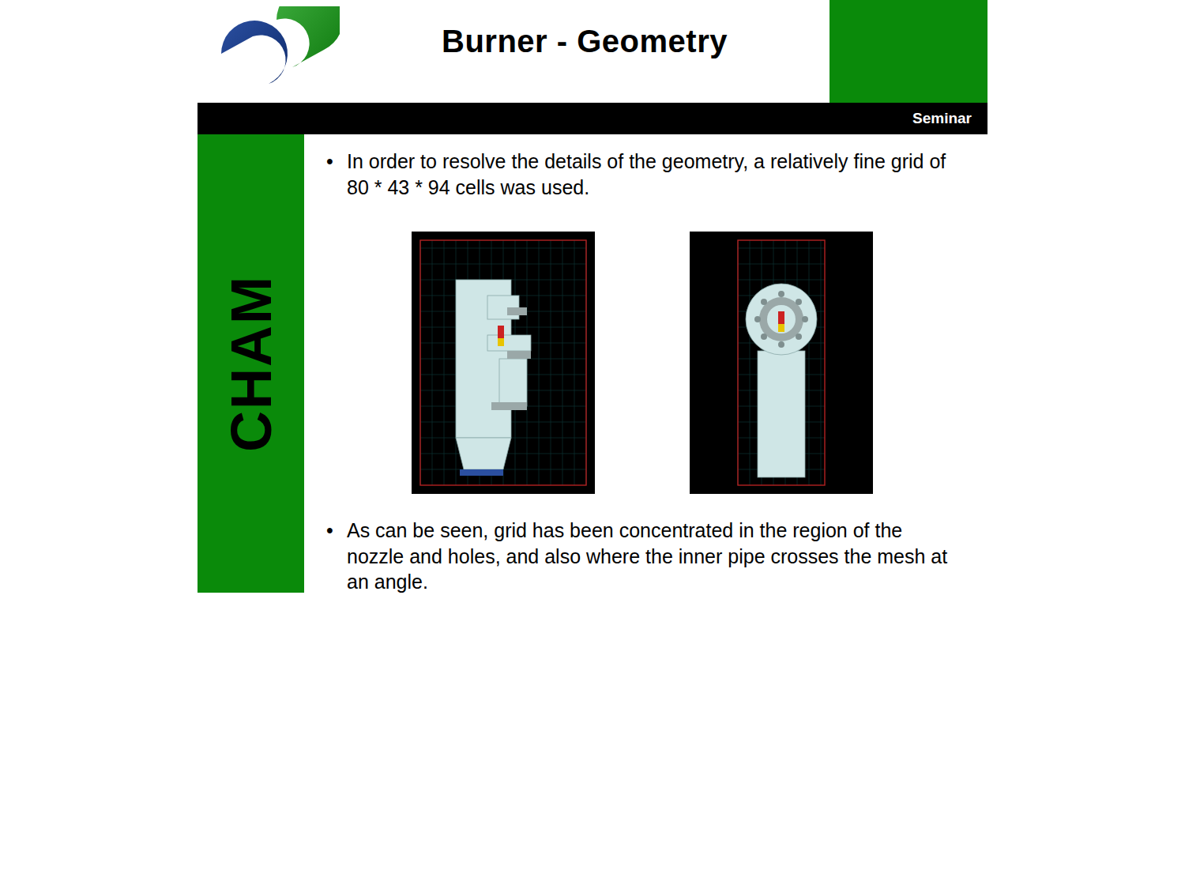Burner - Geometry
Seminar
CHAM
In order to resolve the details of the geometry, a relatively fine grid of 80 * 43 * 94 cells was used.
As can be seen, grid has been concentrated in the region of the nozzle and holes, and also where the inner pipe crosses the mesh at an angle.